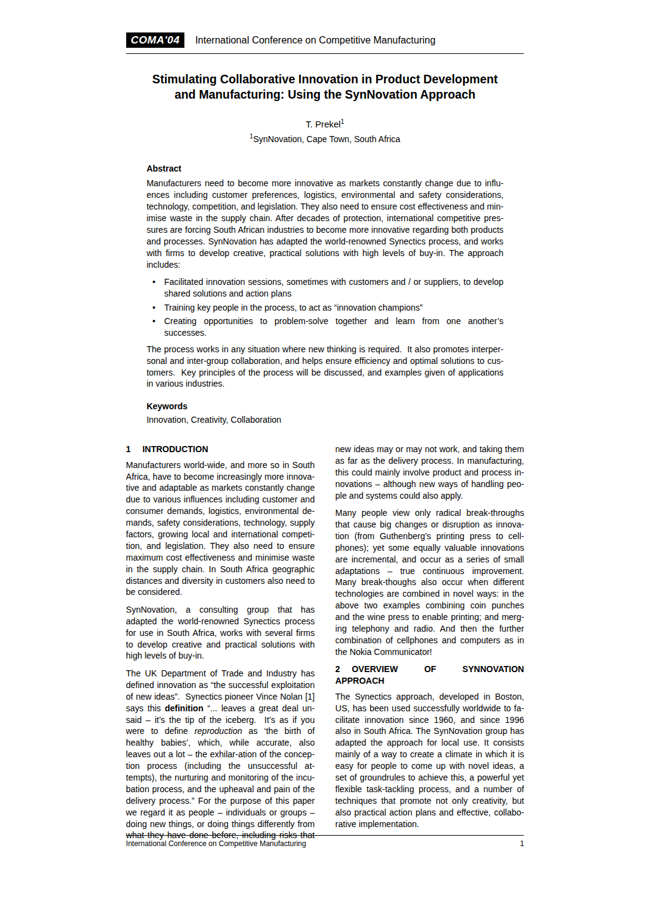COMA'04 International Conference on Competitive Manufacturing
Stimulating Collaborative Innovation in Product Development
and Manufacturing: Using the SynNovation Approach
T. Prekel1
1SynNovation, Cape Town, South Africa
Abstract
Manufacturers need to become more innovative as markets constantly change due to influences including customer preferences, logistics, environmental and safety considerations, technology, competition, and legislation. They also need to ensure cost effectiveness and minimise waste in the supply chain. After decades of protection, international competitive pressures are forcing South African industries to become more innovative regarding both products and processes. SynNovation has adapted the world-renowned Synectics process, and works with firms to develop creative, practical solutions with high levels of buy-in. The approach includes:
Facilitated innovation sessions, sometimes with customers and / or suppliers, to develop shared solutions and action plans
Training key people in the process, to act as “innovation champions”
Creating opportunities to problem-solve together and learn from one another’s successes.
The process works in any situation where new thinking is required. It also promotes interpersonal and inter-group collaboration, and helps ensure efficiency and optimal solutions to customers. Key principles of the process will be discussed, and examples given of applications in various industries.
Keywords
Innovation, Creativity, Collaboration
1 INTRODUCTION
Manufacturers world-wide, and more so in South Africa, have to become increasingly more innovative and adaptable as markets constantly change due to various influences including customer and consumer demands, logistics, environmental demands, safety considerations, technology, supply factors, growing local and international competition, and legislation. They also need to ensure maximum cost effectiveness and minimise waste in the supply chain. In South Africa geographic distances and diversity in customers also need to be considered.
SynNovation, a consulting group that has adapted the world-renowned Synectics process for use in South Africa, works with several firms to develop creative and practical solutions with high levels of buy-in.
The UK Department of Trade and Industry has defined innovation as “the successful exploitation of new ideas”. Synectics pioneer Vince Nolan [1] says this definition “... leaves a great deal unsaid – it’s the tip of the iceberg. It’s as if you were to define reproduction as ‘the birth of healthy babies’, which, while accurate, also leaves out a lot – the exhilar-ation of the conception process (including the unsuccessful attempts), the nurturing and monitoring of the incubation process, and the upheaval and pain of the delivery process.” For the purpose of this paper we regard it as people – individuals or groups – doing new things, or doing things differently from what they have done before, including risks that new ideas may or may not work, and taking them as far as the delivery process. In manufacturing, this could mainly involve product and process innovations – although new ways of handling people and systems could also apply.
Many people view only radical break-throughs that cause big changes or disruption as innovation (from Guthenberg’s printing press to cellphones); yet some equally valuable innovations are incremental, and occur as a series of small adaptations – true continuous improvement. Many break-thoughs also occur when different technologies are combined in novel ways: in the above two examples combining coin punches and the wine press to enable printing; and merging telephony and radio. And then the further combination of cellphones and computers as in the Nokia Communicator!
2 OVERVIEW OF SYNNOVATION APPROACH
The Synectics approach, developed in Boston, US, has been used successfully worldwide to facilitate innovation since 1960, and since 1996 also in South Africa. The SynNovation group has adapted the approach for local use. It consists mainly of a way to create a climate in which it is easy for people to come up with novel ideas, a set of groundrules to achieve this, a powerful yet flexible task-tackling process, and a number of techniques that promote not only creativity, but also practical action plans and effective, collaborative implementation.
International Conference on Competitive Manufacturing 1